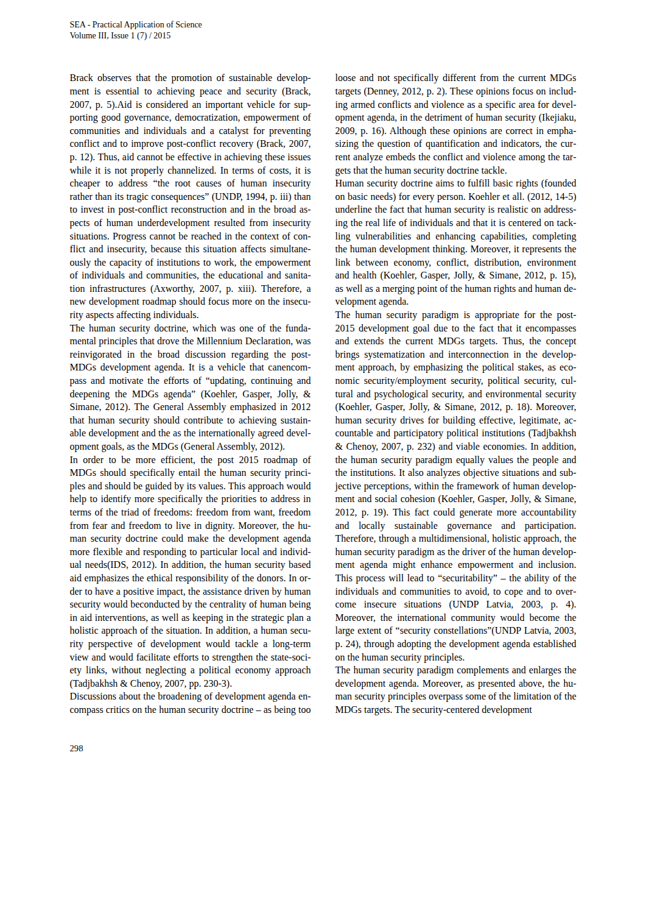SEA - Practical Application of Science
Volume III, Issue 1 (7) / 2015
Brack observes that the promotion of sustainable development is essential to achieving peace and security (Brack, 2007, p. 5).Aid is considered an important vehicle for supporting good governance, democratization, empowerment of communities and individuals and a catalyst for preventing conflict and to improve post-conflict recovery (Brack, 2007, p. 12). Thus, aid cannot be effective in achieving these issues while it is not properly channelized. In terms of costs, it is cheaper to address “the root causes of human insecurity rather than its tragic consequences” (UNDP, 1994, p. iii) than to invest in post-conflict reconstruction and in the broad aspects of human underdevelopment resulted from insecurity situations. Progress cannot be reached in the context of conflict and insecurity, because this situation affects simultaneously the capacity of institutions to work, the empowerment of individuals and communities, the educational and sanitation infrastructures (Axworthy, 2007, p. xiii). Therefore, a new development roadmap should focus more on the insecurity aspects affecting individuals.
The human security doctrine, which was one of the fundamental principles that drove the Millennium Declaration, was reinvigorated in the broad discussion regarding the post-MDGs development agenda. It is a vehicle that canencompass and motivate the efforts of “updating, continuing and deepening the MDGs agenda” (Koehler, Gasper, Jolly, & Simane, 2012). The General Assembly emphasized in 2012 that human security should contribute to achieving sustainable development and the as the internationally agreed development goals, as the MDGs (General Assembly, 2012).
In order to be more efficient, the post 2015 roadmap of MDGs should specifically entail the human security principles and should be guided by its values. This approach would help to identify more specifically the priorities to address in terms of the triad of freedoms: freedom from want, freedom from fear and freedom to live in dignity. Moreover, the human security doctrine could make the development agenda more flexible and responding to particular local and individual needs(IDS, 2012). In addition, the human security based aid emphasizes the ethical responsibility of the donors. In order to have a positive impact, the assistance driven by human security would beconducted by the centrality of human being in aid interventions, as well as keeping in the strategic plan a holistic approach of the situation. In addition, a human security perspective of development would tackle a long-term view and would facilitate efforts to strengthen the state-society links, without neglecting a political economy approach (Tadjbakhsh & Chenoy, 2007, pp. 230-3).
Discussions about the broadening of development agenda encompass critics on the human security doctrine – as being too loose and not specifically different from the current MDGs targets (Denney, 2012, p. 2). These opinions focus on including armed conflicts and violence as a specific area for development agenda, in the detriment of human security (Ikejiaku, 2009, p. 16). Although these opinions are correct in emphasizing the question of quantification and indicators, the current analyze embeds the conflict and violence among the targets that the human security doctrine tackle.
Human security doctrine aims to fulfill basic rights (founded on basic needs) for every person. Koehler et all. (2012, 14-5) underline the fact that human security is realistic on addressing the real life of individuals and that it is centered on tackling vulnerabilities and enhancing capabilities, completing the human development thinking. Moreover, it represents the link between economy, conflict, distribution, environment and health (Koehler, Gasper, Jolly, & Simane, 2012, p. 15), as well as a merging point of the human rights and human development agenda.
The human security paradigm is appropriate for the post-2015 development goal due to the fact that it encompasses and extends the current MDGs targets. Thus, the concept brings systematization and interconnection in the development approach, by emphasizing the political stakes, as economic security/employment security, political security, cultural and psychological security, and environmental security (Koehler, Gasper, Jolly, & Simane, 2012, p. 18). Moreover, human security drives for building effective, legitimate, accountable and participatory political institutions (Tadjbakhsh & Chenoy, 2007, p. 232) and viable economies. In addition, the human security paradigm equally values the people and the institutions. It also analyzes objective situations and subjective perceptions, within the framework of human development and social cohesion (Koehler, Gasper, Jolly, & Simane, 2012, p. 19). This fact could generate more accountability and locally sustainable governance and participation. Therefore, through a multidimensional, holistic approach, the human security paradigm as the driver of the human development agenda might enhance empowerment and inclusion. This process will lead to “securitability” – the ability of the individuals and communities to avoid, to cope and to overcome insecure situations (UNDP Latvia, 2003, p. 4). Moreover, the international community would become the large extent of “security constellations”(UNDP Latvia, 2003, p. 24), through adopting the development agenda established on the human security principles.
The human security paradigm complements and enlarges the development agenda. Moreover, as presented above, the human security principles overpass some of the limitation of the MDGs targets. The security-centered development
298